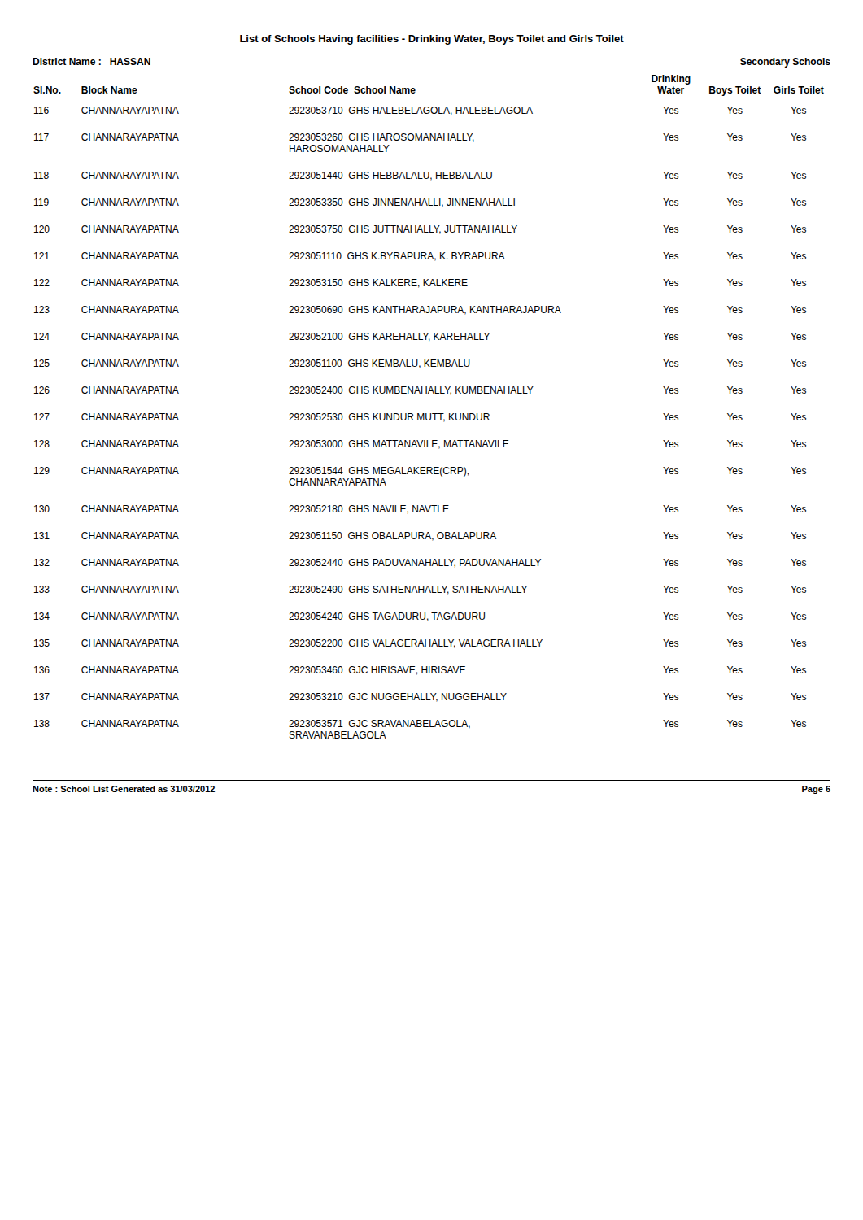List of Schools Having facilities - Drinking Water, Boys Toilet and Girls Toilet
District Name : HASSAN
Secondary Schools
| Sl.No. | Block Name | School Code School Name | Drinking Water | Boys Toilet | Girls Toilet |
| --- | --- | --- | --- | --- | --- |
| 116 | CHANNARAYAPATNA | 2923053710 GHS HALEBELAGOLA, HALEBELAGOLA | Yes | Yes | Yes |
| 117 | CHANNARAYAPATNA | 2923053260 GHS HAROSOMANAHALLY, HAROSOMANAHALLY | Yes | Yes | Yes |
| 118 | CHANNARAYAPATNA | 2923051440 GHS HEBBALALU, HEBBALALU | Yes | Yes | Yes |
| 119 | CHANNARAYAPATNA | 2923053350 GHS JINNENAHALLI, JINNENAHALLI | Yes | Yes | Yes |
| 120 | CHANNARAYAPATNA | 2923053750 GHS JUTTNAHALLY, JUTTANAHALLY | Yes | Yes | Yes |
| 121 | CHANNARAYAPATNA | 2923051110 GHS K.BYRAPURA, K. BYRAPURA | Yes | Yes | Yes |
| 122 | CHANNARAYAPATNA | 2923053150 GHS KALKERE, KALKERE | Yes | Yes | Yes |
| 123 | CHANNARAYAPATNA | 2923050690 GHS KANTHARAJAPURA, KANTHARAJAPURA | Yes | Yes | Yes |
| 124 | CHANNARAYAPATNA | 2923052100 GHS KAREHALLY, KAREHALLY | Yes | Yes | Yes |
| 125 | CHANNARAYAPATNA | 2923051100 GHS KEMBALU, KEMBALU | Yes | Yes | Yes |
| 126 | CHANNARAYAPATNA | 2923052400 GHS KUMBENAHALLY, KUMBENAHALLY | Yes | Yes | Yes |
| 127 | CHANNARAYAPATNA | 2923052530 GHS KUNDUR MUTT, KUNDUR | Yes | Yes | Yes |
| 128 | CHANNARAYAPATNA | 2923053000 GHS MATTANAVILE, MATTANAVILE | Yes | Yes | Yes |
| 129 | CHANNARAYAPATNA | 2923051544 GHS MEGALAKERE(CRP), CHANNARAYAPATNA | Yes | Yes | Yes |
| 130 | CHANNARAYAPATNA | 2923052180 GHS NAVILE, NAVTLE | Yes | Yes | Yes |
| 131 | CHANNARAYAPATNA | 2923051150 GHS OBALAPURA, OBALAPURA | Yes | Yes | Yes |
| 132 | CHANNARAYAPATNA | 2923052440 GHS PADUVANAHALLY, PADUVANAHALLY | Yes | Yes | Yes |
| 133 | CHANNARAYAPATNA | 2923052490 GHS SATHENAHALLY, SATHENAHALLY | Yes | Yes | Yes |
| 134 | CHANNARAYAPATNA | 2923054240 GHS TAGADURU, TAGADURU | Yes | Yes | Yes |
| 135 | CHANNARAYAPATNA | 2923052200 GHS VALAGERAHALLY, VALAGERA HALLY | Yes | Yes | Yes |
| 136 | CHANNARAYAPATNA | 2923053460 GJC HIRISAVE, HIRISAVE | Yes | Yes | Yes |
| 137 | CHANNARAYAPATNA | 2923053210 GJC NUGGEHALLY, NUGGEHALLY | Yes | Yes | Yes |
| 138 | CHANNARAYAPATNA | 2923053571 GJC SRAVANABELAGOLA, SRAVANABELAGOLA | Yes | Yes | Yes |
Note : School List Generated as 31/03/2012
Page 6